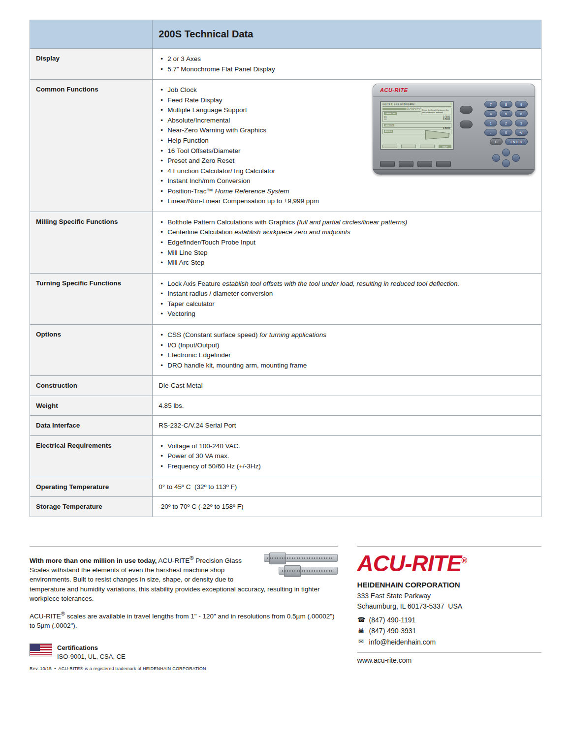| | 200S Technical Data |
| --- | --- |
| Display | 2 or 3 Axes 5.7” Monochrome Flat Panel Display |
| Common Functions | ACU-RITE 0:01 T:1 /F: 0.0/ 0:00/ INCH/ ABS / / TAPER CALCULATOR DIAMETER D1 0.7500 D2 0.5000 LENGTH 1.5000 ANGLE 4.7636° Enter the length between the two diameters entered. HELP 7 8 9 4 5 6 1 2 3 . 0 +/- C ENTER Job Clock Feed Rate Display Multiple Language Support Absolute/Incremental Near-Zero Warning with Graphics Help Function 16 Tool Offsets/Diameter Preset and Zero Reset 4 Function Calculator/Trig Calculator Instant Inch/mm Conversion Position-Trac™ Home Reference System Linear/Non-Linear Compensation up to ±9,999 ppm |
| Milling Specific Functions | Bolthole Pattern Calculations with Graphics (full and partial circles/linear patterns) Centerline Calculation establish workpiece zero and midpoints Edgefinder/Touch Probe Input Mill Line Step Mill Arc Step |
| Turning Specific Functions | Lock Axis Feature establish tool offsets with the tool under load, resulting in reduced tool deflection. Instant radius / diameter conversion Taper calculator Vectoring |
| Options | CSS (Constant surface speed) for turning applications I/O (Input/Output) Electronic Edgefinder DRO handle kit, mounting arm, mounting frame |
| Construction | Die-Cast Metal |
| Weight | 4.85 lbs. |
| Data Interface | RS-232-C/V.24 Serial Port |
| Electrical Requirements | Voltage of 100-240 VAC. Power of 30 VA max. Frequency of 50/60 Hz (+/-3Hz) |
| Operating Temperature | 0° to 45º C (32º to 113º F) |
| Storage Temperature | -20º to 70º C (-22º to 158º F) |
With more than one million in use today, ACU-RITE® Precision Glass Scales withstand the elements of even the harshest machine shop environments. Built to resist changes in size, shape, or density due to temperature and humidity variations, this stability provides exceptional accuracy, resulting in tighter workpiece tolerances.
ACU-RITE® scales are available in travel lengths from 1" - 120" and in resolutions from 0.5µm (.00002") to 5µm (.0002").
Certifications
ISO-9001, UL, CSA, CE
Rev. 10/15 • ACU-RITE® is a registered trademark of HEIDENHAIN CORPORATION
ACU-RITE®
HEIDENHAIN CORPORATION
333 East State Parkway
Schaumburg, IL 60173-5337 USA
☎(847) 490-1191
🖶(847) 490-3931
✉info@heidenhain.com
www.acu-rite.com